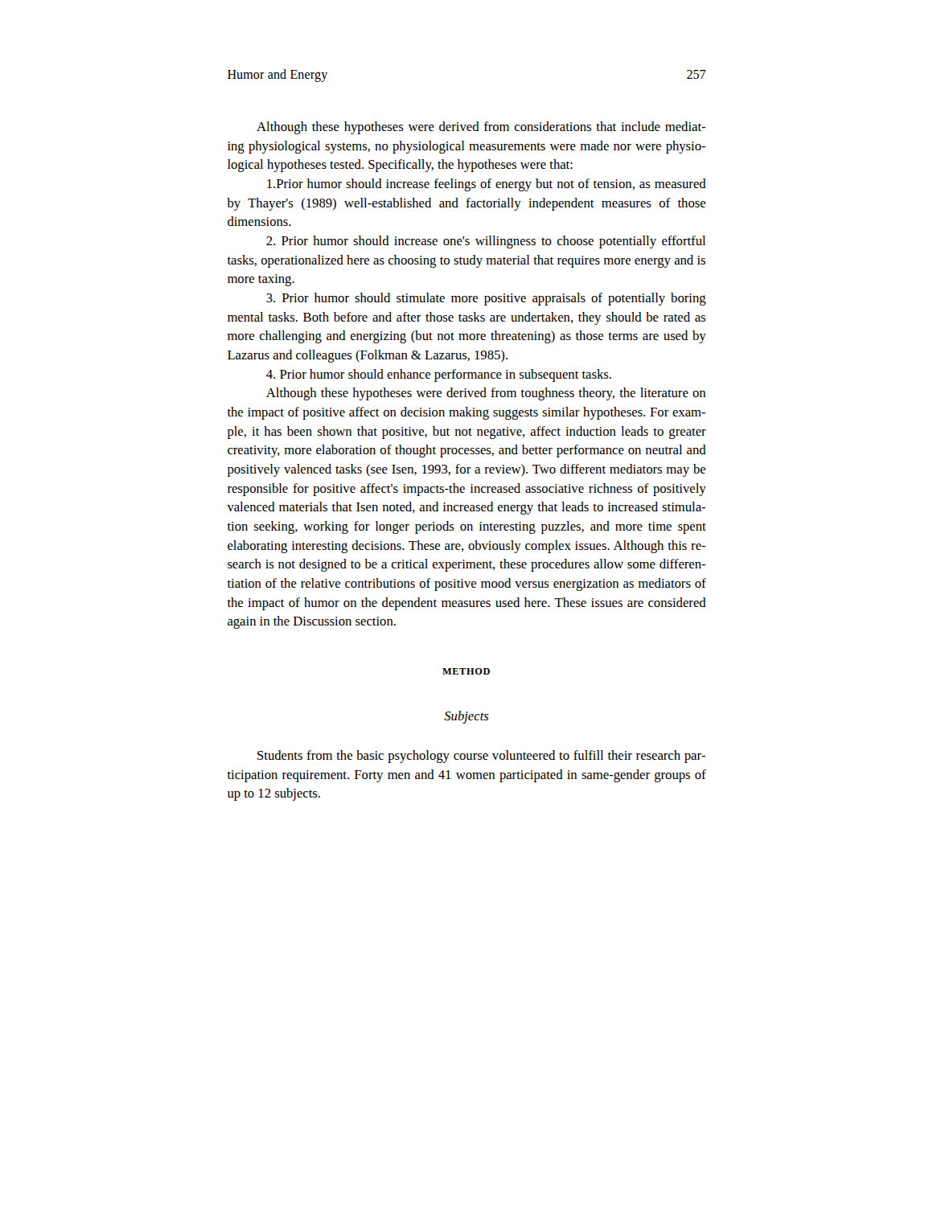Humor and Energy 257
Although these hypotheses were derived from considerations that include mediating physiological systems, no physiological measurements were made nor were physiological hypotheses tested. Specifically, the hypotheses were that:
1.Prior humor should increase feelings of energy but not of tension, as measured by Thayer's (1989) well-established and factorially independent measures of those dimensions.
2. Prior humor should increase one's willingness to choose potentially effortful tasks, operationalized here as choosing to study material that requires more energy and is more taxing.
3. Prior humor should stimulate more positive appraisals of potentially boring mental tasks. Both before and after those tasks are undertaken, they should be rated as more challenging and energizing (but not more threatening) as those terms are used by Lazarus and colleagues (Folkman & Lazarus, 1985).
4. Prior humor should enhance performance in subsequent tasks.
Although these hypotheses were derived from toughness theory, the literature on the impact of positive affect on decision making suggests similar hypotheses. For example, it has been shown that positive, but not negative, affect induction leads to greater creativity, more elaboration of thought processes, and better performance on neutral and positively valenced tasks (see Isen, 1993, for a review). Two different mediators may be responsible for positive affect's impacts-the increased associative richness of positively valenced materials that Isen noted, and increased energy that leads to increased stimulation seeking, working for longer periods on interesting puzzles, and more time spent elaborating interesting decisions. These are, obviously complex issues. Although this research is not designed to be a critical experiment, these procedures allow some differentiation of the relative contributions of positive mood versus energization as mediators of the impact of humor on the dependent measures used here. These issues are considered again in the Discussion section.
METHOD
Subjects
Students from the basic psychology course volunteered to fulfill their research participation requirement. Forty men and 41 women participated in same-gender groups of up to 12 subjects.